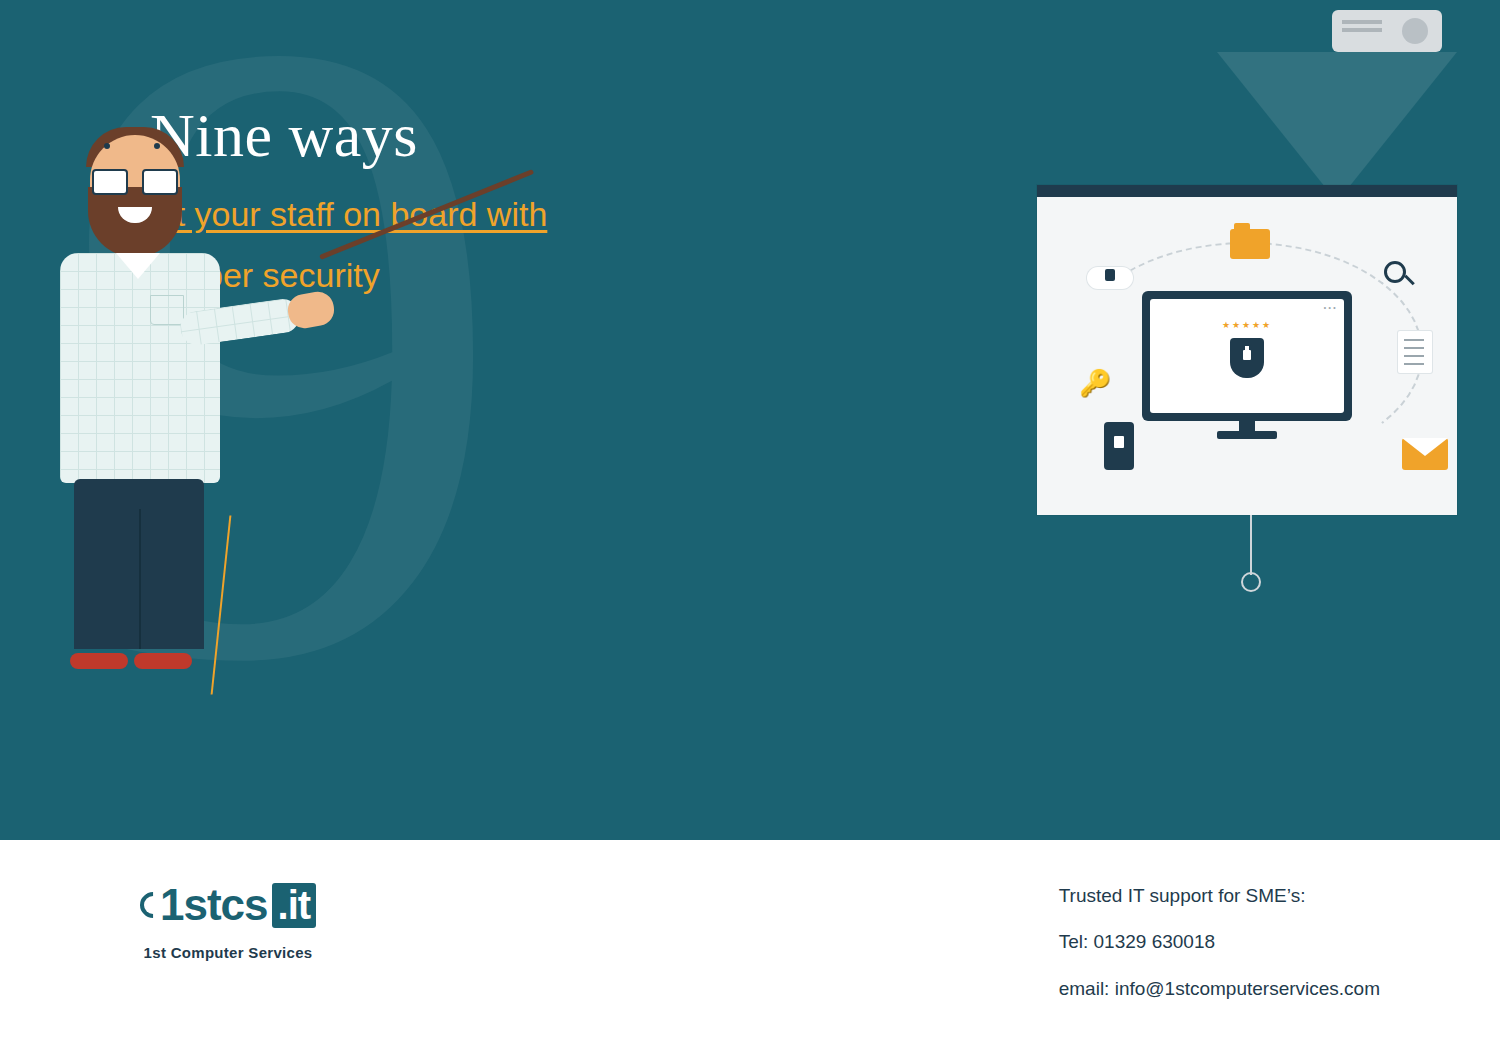9
Nine ways
to get your staff on board with cyber security
🔑
•••
★★★★★
1stcs.it
1st Computer Services
Trusted IT support for SME’s:
Tel: 01329 630018
email: info@1stcomputerservices.com